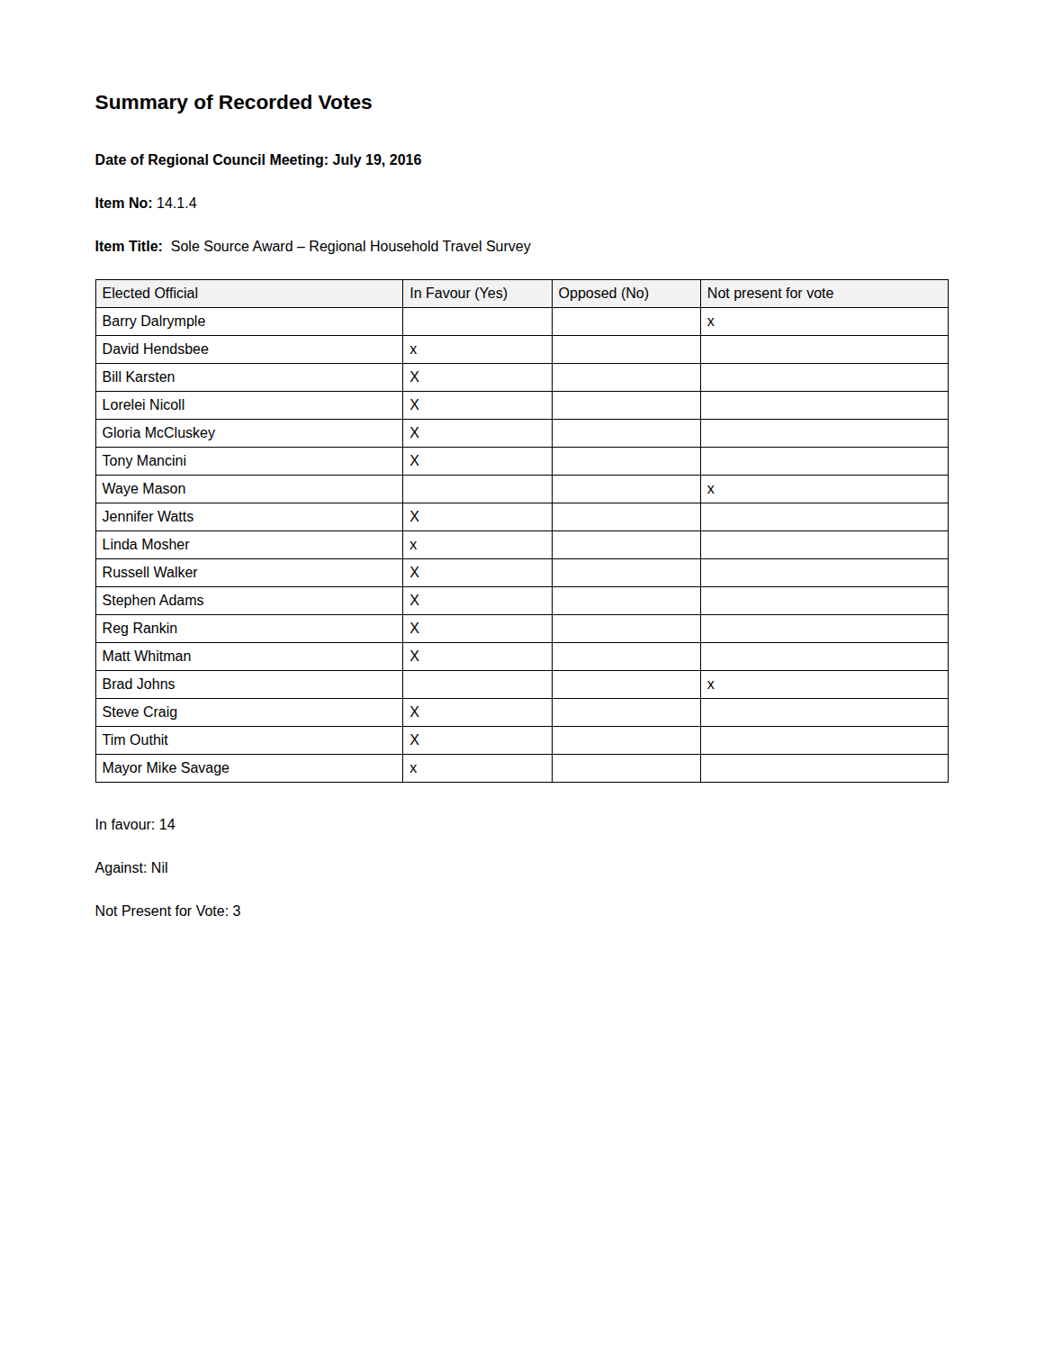Summary of Recorded Votes
Date of Regional Council Meeting: July 19, 2016
Item No: 14.1.4
Item Title: Sole Source Award – Regional Household Travel Survey
| Elected Official | In Favour (Yes) | Opposed (No) | Not present for vote |
| --- | --- | --- | --- |
| Barry Dalrymple | | | x |
| David Hendsbee | x | | |
| Bill Karsten | X | | |
| Lorelei Nicoll | X | | |
| Gloria McCluskey | X | | |
| Tony Mancini | X | | |
| Waye Mason | | | x |
| Jennifer Watts | X | | |
| Linda Mosher | x | | |
| Russell Walker | X | | |
| Stephen Adams | X | | |
| Reg Rankin | X | | |
| Matt Whitman | X | | |
| Brad Johns | | | x |
| Steve Craig | X | | |
| Tim Outhit | X | | |
| Mayor Mike Savage | x | | |
In favour: 14
Against: Nil
Not Present for Vote: 3